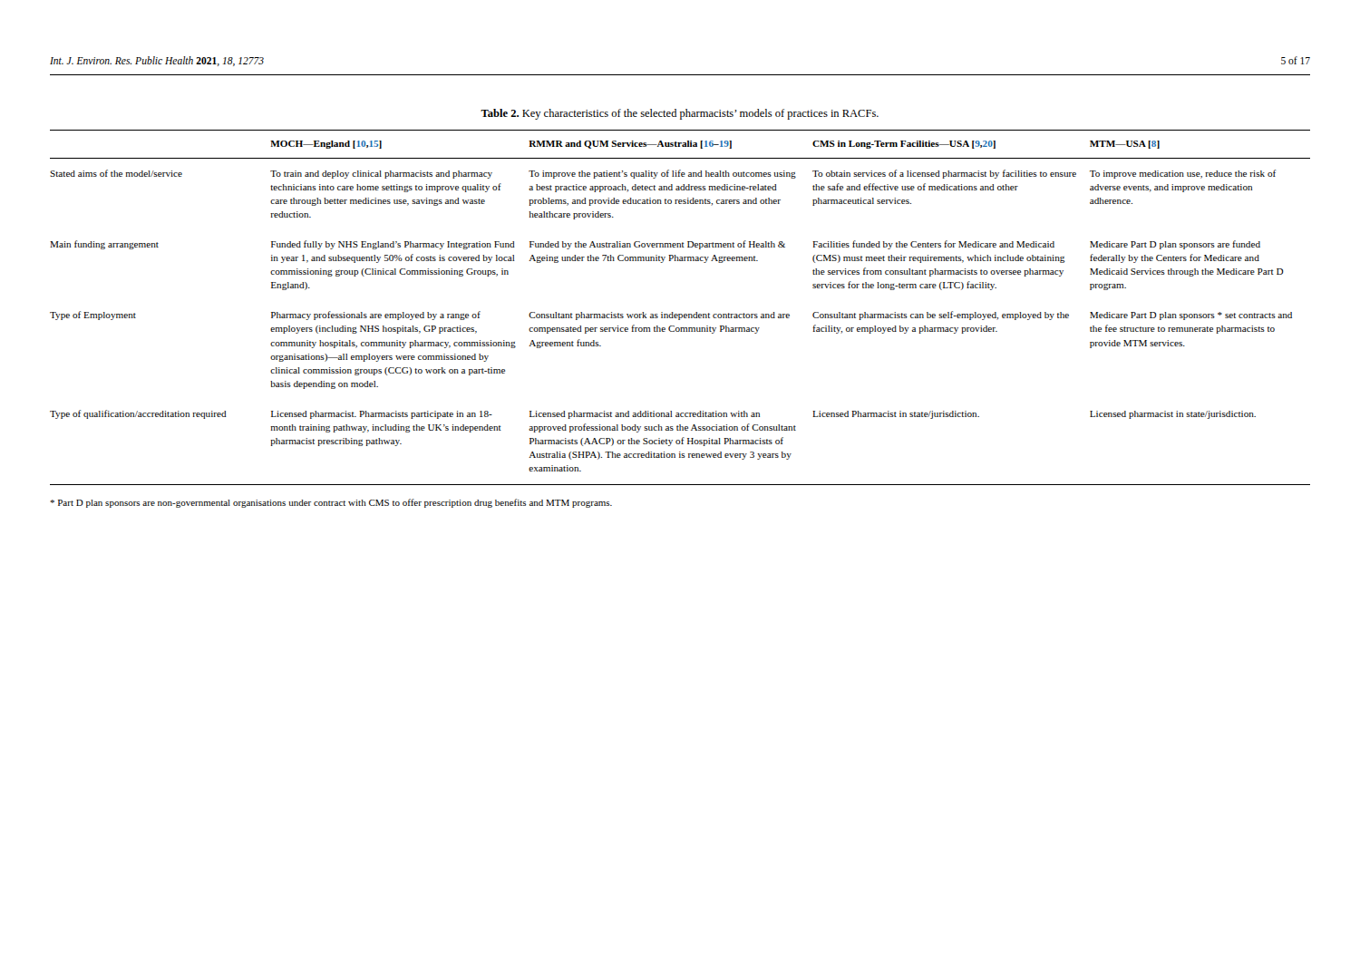Int. J. Environ. Res. Public Health 2021, 18, 12773
5 of 17
Table 2. Key characteristics of the selected pharmacists’ models of practices in RACFs.
| | MOCH—England [ 10 , 15 ] | RMMR and QUM Services—Australia [ 16 – 19 ] | CMS in Long-Term Facilities—USA [ 9 , 20 ] | MTM—USA [ 8 ] |
| --- | --- | --- | --- | --- |
| Stated aims of the model/service | To train and deploy clinical pharmacists and pharmacy technicians into care home settings to improve quality of care through better medicines use, savings and waste reduction. | To improve the patient’s quality of life and health outcomes using a best practice approach, detect and address medicine-related problems, and provide education to residents, carers and other healthcare providers. | To obtain services of a licensed pharmacist by facilities to ensure the safe and effective use of medications and other pharmaceutical services. | To improve medication use, reduce the risk of adverse events, and improve medication adherence. |
| Main funding arrangement | Funded fully by NHS England’s Pharmacy Integration Fund in year 1, and subsequently 50% of costs is covered by local commissioning group (Clinical Commissioning Groups, in England). | Funded by the Australian Government Department of Health & Ageing under the 7th Community Pharmacy Agreement. | Facilities funded by the Centers for Medicare and Medicaid (CMS) must meet their requirements, which include obtaining the services from consultant pharmacists to oversee pharmacy services for the long-term care (LTC) facility. | Medicare Part D plan sponsors are funded federally by the Centers for Medicare and Medicaid Services through the Medicare Part D program. |
| Type of Employment | Pharmacy professionals are employed by a range of employers (including NHS hospitals, GP practices, community hospitals, community pharmacy, commissioning organisations)—all employers were commissioned by clinical commission groups (CCG) to work on a part-time basis depending on model. | Consultant pharmacists work as independent contractors and are compensated per service from the Community Pharmacy Agreement funds. | Consultant pharmacists can be self-employed, employed by the facility, or employed by a pharmacy provider. | Medicare Part D plan sponsors * set contracts and the fee structure to remunerate pharmacists to provide MTM services. |
| Type of qualification/accreditation required | Licensed pharmacist. Pharmacists participate in an 18-month training pathway, including the UK’s independent pharmacist prescribing pathway. | Licensed pharmacist and additional accreditation with an approved professional body such as the Association of Consultant Pharmacists (AACP) or the Society of Hospital Pharmacists of Australia (SHPA). The accreditation is renewed every 3 years by examination. | Licensed Pharmacist in state/jurisdiction. | Licensed pharmacist in state/jurisdiction. |
* Part D plan sponsors are non-governmental organisations under contract with CMS to offer prescription drug benefits and MTM programs.